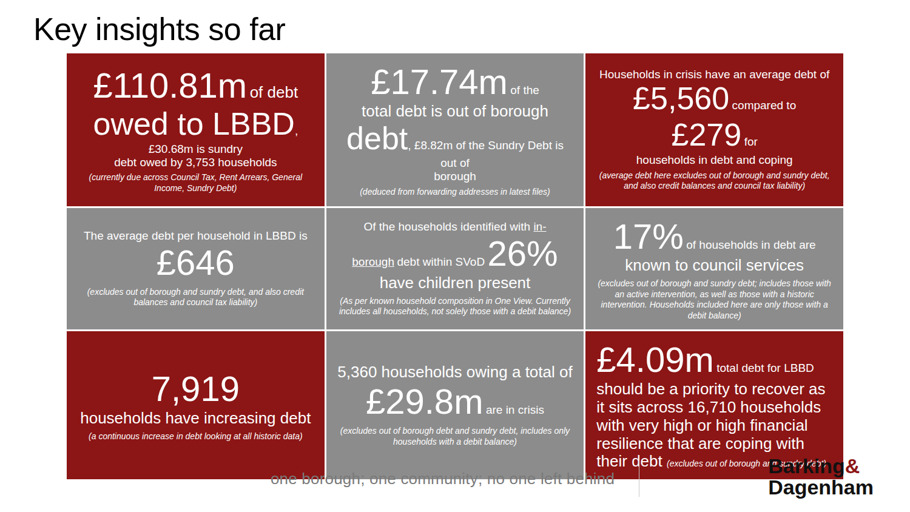Key insights so far
£110.81m of debt
owed to LBBD, £30.68m is sundry
debt owed by 3,753 households
(currently due across Council Tax, Rent Arrears, General Income, Sundry Debt)
£17.74m of the
total debt is out of borough
debt, £8.82m of the Sundry Debt is out of
borough
(deduced from forwarding addresses in latest files)
Households in crisis have an average debt of
£5,560 compared to £279 for
households in debt and coping
(average debt here excludes out of borough and sundry debt, and also credit balances and council tax liability)
The average debt per household in LBBD is
£646
(excludes out of borough and sundry debt, and also credit balances and council tax liability)
Of the households identified with in-
borough debt within SVoD 26%
have children present
(As per known household composition in One View. Currently includes all households, not solely those with a debit balance)
17% of households in debt are
known to council services
(excludes out of borough and sundry debt; includes those with an active intervention, as well as those with a historic intervention. Households included here are only those with a debit balance)
7,919
households have increasing debt
(a continuous increase in debt looking at all historic data)
5,360 households owing a total of
£29.8m are in crisis
(excludes out of borough debt and sundry debt, includes only households with a debit balance)
£4.09m total debt for LBBD
should be a priority to recover as it sits across 16,710 households with very high or high financial resilience that are coping with their debt (excludes out of borough and sundry debt)
one borough; one community; no one left behind
Barking&
Dagenham